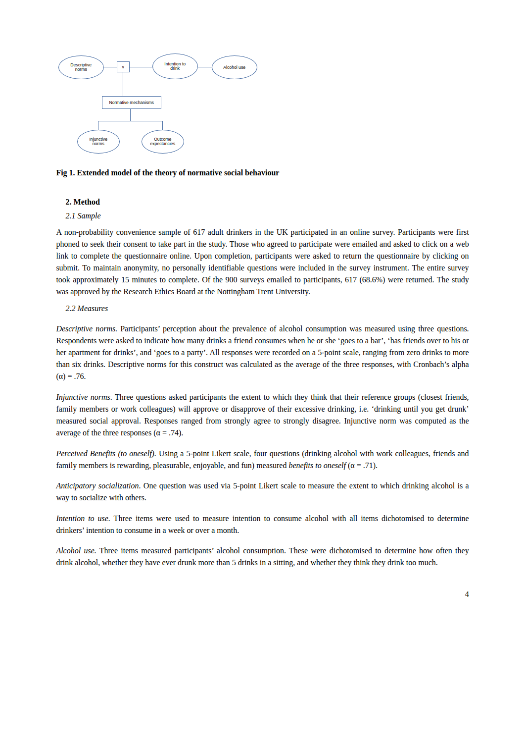Descriptive
norms
v
Intention to
drink
Alcohol use
Normative mechanisms
Injunctive
norms
Outcome
expectancies
Fig 1. Extended model of the theory of normative social behaviour
Method
2.1 Sample
A non-probability convenience sample of 617 adult drinkers in the UK participated in an online survey. Participants were first phoned to seek their consent to take part in the study. Those who agreed to participate were emailed and asked to click on a web link to complete the questionnaire online. Upon completion, participants were asked to return the questionnaire by clicking on submit. To maintain anonymity, no personally identifiable questions were included in the survey instrument. The entire survey took approximately 15 minutes to complete. Of the 900 surveys emailed to participants, 617 (68.6%) were returned. The study was approved by the Research Ethics Board at the Nottingham Trent University.
2.2 Measures
Descriptive norms. Participants’ perception about the prevalence of alcohol consumption was measured using three questions. Respondents were asked to indicate how many drinks a friend consumes when he or she ‘goes to a bar’, ‘has friends over to his or her apartment for drinks’, and ‘goes to a party’. All responses were recorded on a 5-point scale, ranging from zero drinks to more than six drinks. Descriptive norms for this construct was calculated as the average of the three responses, with Cronbach’s alpha (α) = .76.
Injunctive norms. Three questions asked participants the extent to which they think that their reference groups (closest friends, family members or work colleagues) will approve or disapprove of their excessive drinking, i.e. ‘drinking until you get drunk’ measured social approval. Responses ranged from strongly agree to strongly disagree. Injunctive norm was computed as the average of the three responses (α = .74).
Perceived Benefits (to oneself). Using a 5-point Likert scale, four questions (drinking alcohol with work colleagues, friends and family members is rewarding, pleasurable, enjoyable, and fun) measured benefits to oneself (α = .71).
Anticipatory socialization. One question was used via 5-point Likert scale to measure the extent to which drinking alcohol is a way to socialize with others.
Intention to use. Three items were used to measure intention to consume alcohol with all items dichotomised to determine drinkers’ intention to consume in a week or over a month.
Alcohol use. Three items measured participants’ alcohol consumption. These were dichotomised to determine how often they drink alcohol, whether they have ever drunk more than 5 drinks in a sitting, and whether they think they drink too much.
4